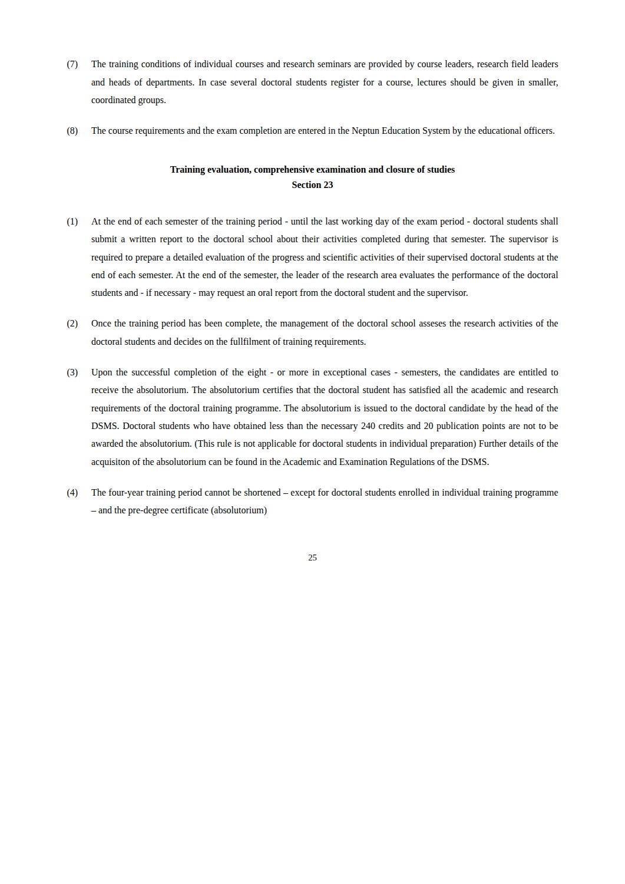(7) The training conditions of individual courses and research seminars are provided by course leaders, research field leaders and heads of departments. In case several doctoral students register for a course, lectures should be given in smaller, coordinated groups.
(8) The course requirements and the exam completion are entered in the Neptun Education System by the educational officers.
Training evaluation, comprehensive examination and closure of studies
Section 23
(1) At the end of each semester of the training period - until the last working day of the exam period - doctoral students shall submit a written report to the doctoral school about their activities completed during that semester. The supervisor is required to prepare a detailed evaluation of the progress and scientific activities of their supervised doctoral students at the end of each semester. At the end of the semester, the leader of the research area evaluates the performance of the doctoral students and - if necessary - may request an oral report from the doctoral student and the supervisor.
(2) Once the training period has been complete, the management of the doctoral school asseses the research activities of the doctoral students and decides on the fullfilment of training requirements.
(3) Upon the successful completion of the eight - or more in exceptional cases - semesters, the candidates are entitled to receive the absolutorium. The absolutorium certifies that the doctoral student has satisfied all the academic and research requirements of the doctoral training programme. The absolutorium is issued to the doctoral candidate by the head of the DSMS. Doctoral students who have obtained less than the necessary 240 credits and 20 publication points are not to be awarded the absolutorium. (This rule is not applicable for doctoral students in individual preparation) Further details of the acquisiton of the absolutorium can be found in the Academic and Examination Regulations of the DSMS.
(4) The four-year training period cannot be shortened – except for doctoral students enrolled in individual training programme – and the pre-degree certificate (absolutorium)
25